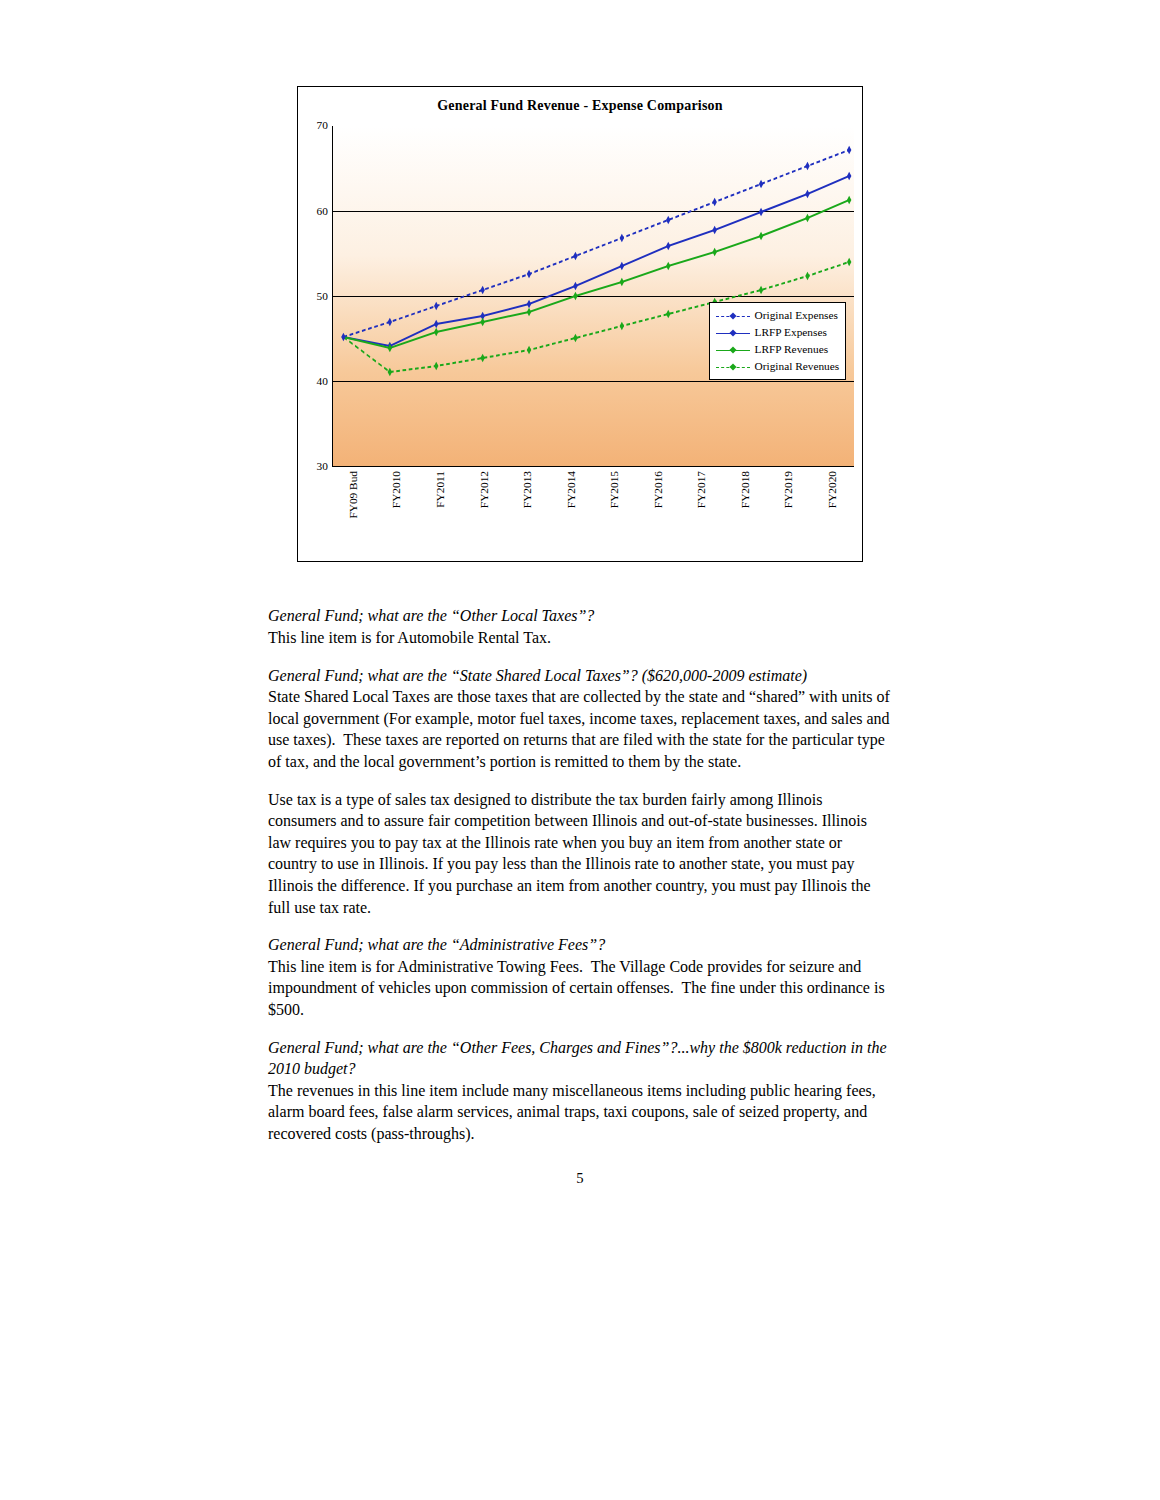General Fund Revenue - Expense Comparison
70 60 50 40 30
Original Expenses
LRFP Expenses
LRFP Revenues
Original Revenues
FY09 Bud
FY2010
FY2011
FY2012
FY2013
FY2014
FY2015
FY2016
FY2017
FY2018
FY2019
FY2020
General Fund; what are the “Other Local Taxes”?
This line item is for Automobile Rental Tax.
General Fund; what are the “State Shared Local Taxes”? ($620,000-2009 estimate)
State Shared Local Taxes are those taxes that are collected by the state and “shared” with units of local government (For example, motor fuel taxes, income taxes, replacement taxes, and sales and use taxes). These taxes are reported on returns that are filed with the state for the particular type of tax, and the local government’s portion is remitted to them by the state.
Use tax is a type of sales tax designed to distribute the tax burden fairly among Illinois consumers and to assure fair competition between Illinois and out-of-state businesses. Illinois law requires you to pay tax at the Illinois rate when you buy an item from another state or country to use in Illinois. If you pay less than the Illinois rate to another state, you must pay Illinois the difference. If you purchase an item from another country, you must pay Illinois the full use tax rate.
General Fund; what are the “Administrative Fees”?
This line item is for Administrative Towing Fees. The Village Code provides for seizure and impoundment of vehicles upon commission of certain offenses. The fine under this ordinance is $500.
General Fund; what are the “Other Fees, Charges and Fines”?...why the $800k reduction in the 2010 budget?
The revenues in this line item include many miscellaneous items including public hearing fees, alarm board fees, false alarm services, animal traps, taxi coupons, sale of seized property, and recovered costs (pass-throughs).
5